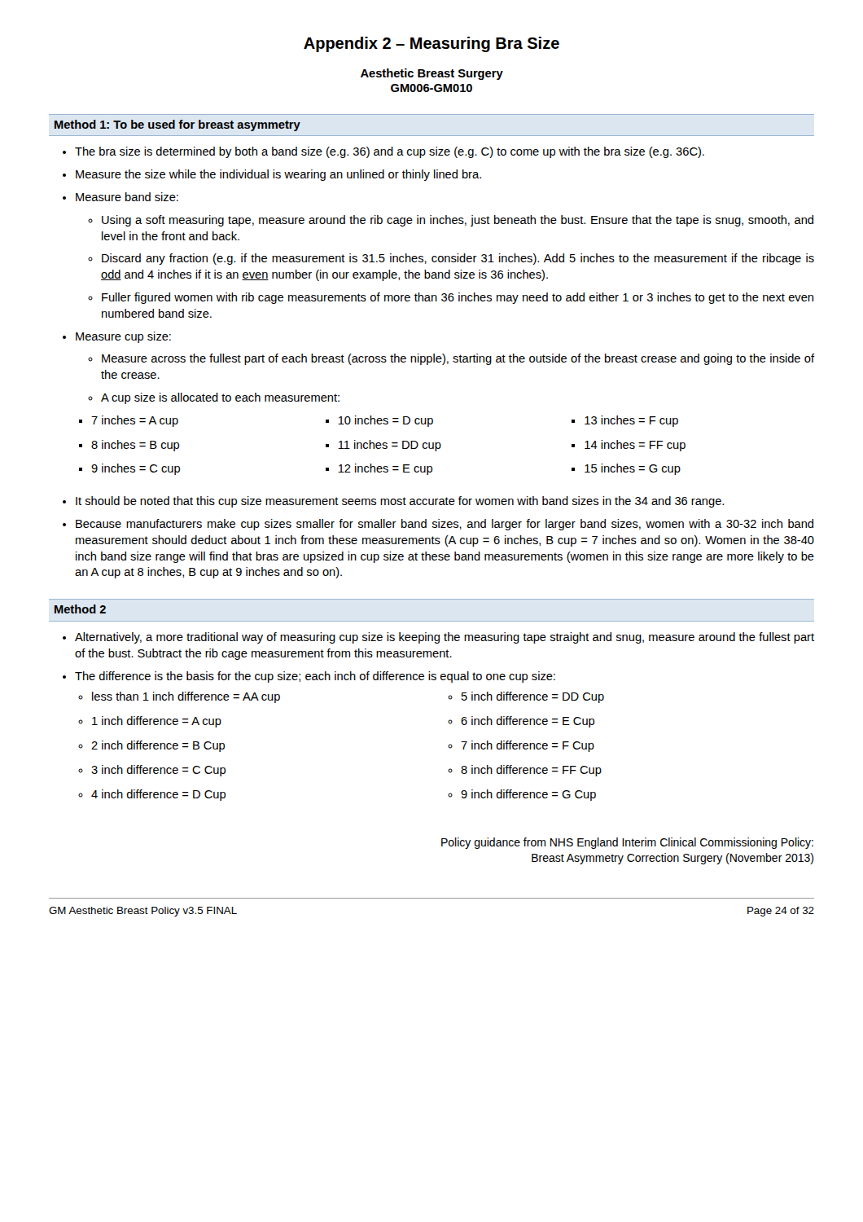Appendix 2 – Measuring Bra Size
Aesthetic Breast Surgery
GM006-GM010
Method 1: To be used for breast asymmetry
The bra size is determined by both a band size (e.g. 36) and a cup size (e.g. C) to come up with the bra size (e.g. 36C).
Measure the size while the individual is wearing an unlined or thinly lined bra.
Measure band size:
Using a soft measuring tape, measure around the rib cage in inches, just beneath the bust. Ensure that the tape is snug, smooth, and level in the front and back.
Discard any fraction (e.g. if the measurement is 31.5 inches, consider 31 inches). Add 5 inches to the measurement if the ribcage is odd and 4 inches if it is an even number (in our example, the band size is 36 inches).
Fuller figured women with rib cage measurements of more than 36 inches may need to add either 1 or 3 inches to get to the next even numbered band size.
Measure cup size:
Measure across the fullest part of each breast (across the nipple), starting at the outside of the breast crease and going to the inside of the crease.
A cup size is allocated to each measurement:
| 7 inches = A cup 8 inches = B cup 9 inches = C cup | 10 inches = D cup 11 inches = DD cup 12 inches = E cup | 13 inches = F cup 14 inches = FF cup 15 inches = G cup |
It should be noted that this cup size measurement seems most accurate for women with band sizes in the 34 and 36 range.
Because manufacturers make cup sizes smaller for smaller band sizes, and larger for larger band sizes, women with a 30-32 inch band measurement should deduct about 1 inch from these measurements (A cup = 6 inches, B cup = 7 inches and so on). Women in the 38-40 inch band size range will find that bras are upsized in cup size at these band measurements (women in this size range are more likely to be an A cup at 8 inches, B cup at 9 inches and so on).
Method 2
Alternatively, a more traditional way of measuring cup size is keeping the measuring tape straight and snug, measure around the fullest part of the bust. Subtract the rib cage measurement from this measurement.
The difference is the basis for the cup size; each inch of difference is equal to one cup size:
| less than 1 inch difference = AA cup 1 inch difference = A cup 2 inch difference = B Cup 3 inch difference = C Cup 4 inch difference = D Cup | 5 inch difference = DD Cup 6 inch difference = E Cup 7 inch difference = F Cup 8 inch difference = FF Cup 9 inch difference = G Cup |
Policy guidance from NHS England Interim Clinical Commissioning Policy:
Breast Asymmetry Correction Surgery (November 2013)
GM Aesthetic Breast Policy v3.5 FINAL Page 24 of 32